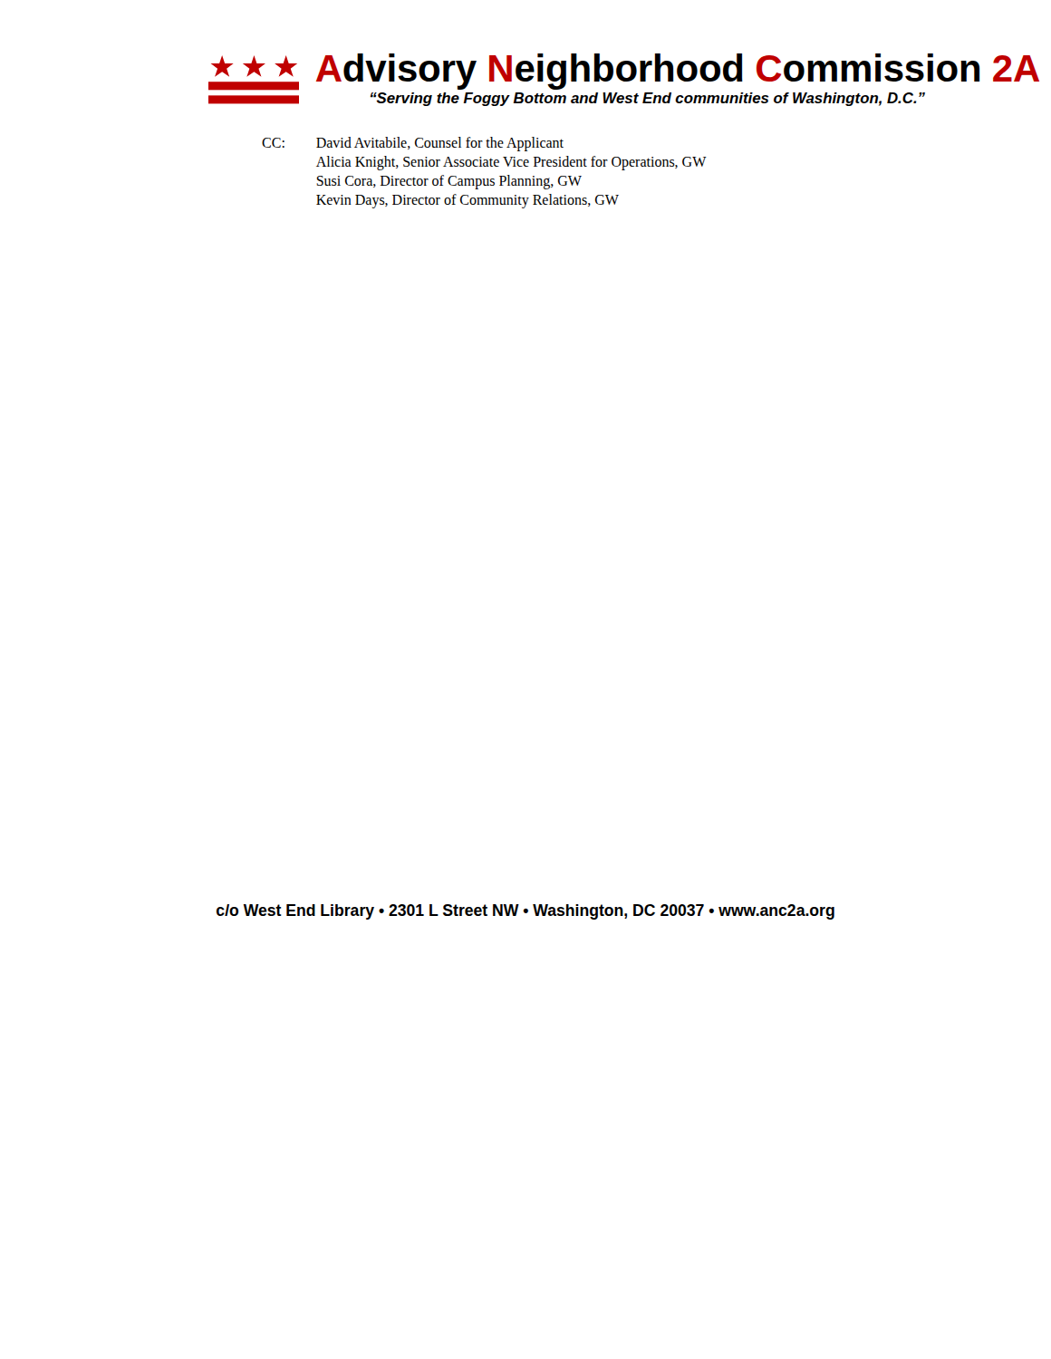Advisory Neighborhood Commission 2A
“Serving the Foggy Bottom and West End communities of Washington, D.C.”
| CC: | David Avitabile, Counsel for the Applicant Alicia Knight, Senior Associate Vice President for Operations, GW Susi Cora, Director of Campus Planning, GW Kevin Days, Director of Community Relations, GW |
c/o West End Library • 2301 L Street NW • Washington, DC 20037 • www.anc2a.org